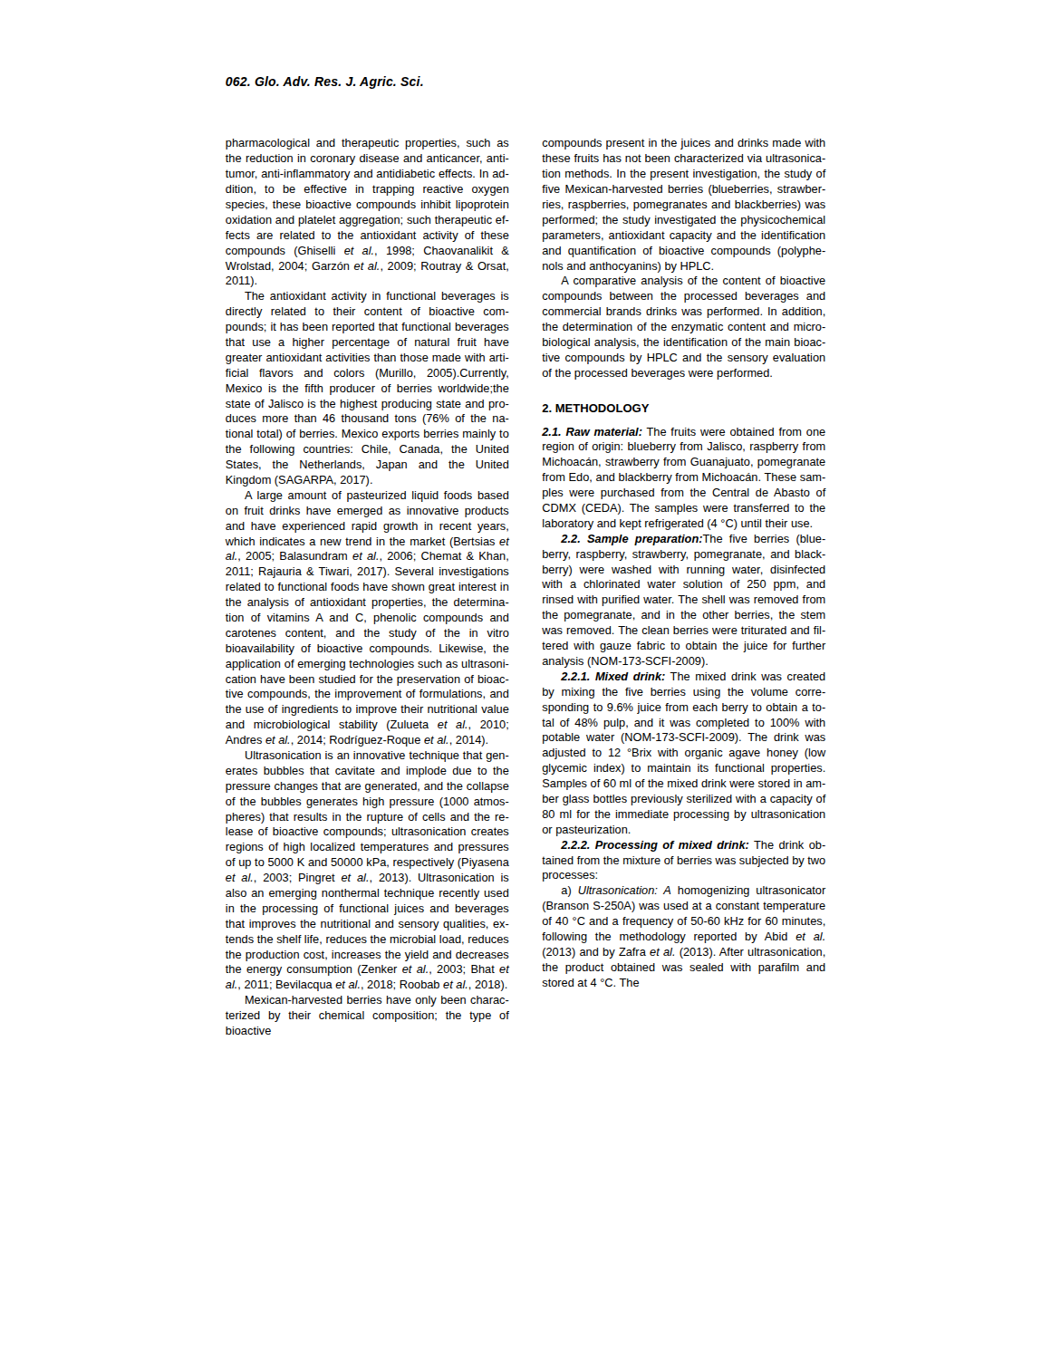062. Glo. Adv. Res. J. Agric. Sci.
pharmacological and therapeutic properties, such as the reduction in coronary disease and anticancer, antitumor, anti-inflammatory and antidiabetic effects. In addition, to be effective in trapping reactive oxygen species, these bioactive compounds inhibit lipoprotein oxidation and platelet aggregation; such therapeutic effects are related to the antioxidant activity of these compounds (Ghiselli et al., 1998; Chaovanalikit & Wrolstad, 2004; Garzón et al., 2009; Routray & Orsat, 2011).
The antioxidant activity in functional beverages is directly related to their content of bioactive compounds; it has been reported that functional beverages that use a higher percentage of natural fruit have greater antioxidant activities than those made with artificial flavors and colors (Murillo, 2005).Currently, Mexico is the fifth producer of berries worldwide;the state of Jalisco is the highest producing state and produces more than 46 thousand tons (76% of the national total) of berries. Mexico exports berries mainly to the following countries: Chile, Canada, the United States, the Netherlands, Japan and the United Kingdom (SAGARPA, 2017).
A large amount of pasteurized liquid foods based on fruit drinks have emerged as innovative products and have experienced rapid growth in recent years, which indicates a new trend in the market (Bertsias et al., 2005; Balasundram et al., 2006; Chemat & Khan, 2011; Rajauria & Tiwari, 2017). Several investigations related to functional foods have shown great interest in the analysis of antioxidant properties, the determination of vitamins A and C, phenolic compounds and carotenes content, and the study of the in vitro bioavailability of bioactive compounds. Likewise, the application of emerging technologies such as ultrasonication have been studied for the preservation of bioactive compounds, the improvement of formulations, and the use of ingredients to improve their nutritional value and microbiological stability (Zulueta et al., 2010; Andres et al., 2014; Rodríguez-Roque et al., 2014).
Ultrasonication is an innovative technique that generates bubbles that cavitate and implode due to the pressure changes that are generated, and the collapse of the bubbles generates high pressure (1000 atmospheres) that results in the rupture of cells and the release of bioactive compounds; ultrasonication creates regions of high localized temperatures and pressures of up to 5000 K and 50000 kPa, respectively (Piyasena et al., 2003; Pingret et al., 2013). Ultrasonication is also an emerging nonthermal technique recently used in the processing of functional juices and beverages that improves the nutritional and sensory qualities, extends the shelf life, reduces the microbial load, reduces the production cost, increases the yield and decreases the energy consumption (Zenker et al., 2003; Bhat et al., 2011; Bevilacqua et al., 2018; Roobab et al., 2018).
Mexican-harvested berries have only been characterized by their chemical composition; the type of bioactive
compounds present in the juices and drinks made with these fruits has not been characterized via ultrasonication methods. In the present investigation, the study of five Mexican-harvested berries (blueberries, strawberries, raspberries, pomegranates and blackberries) was performed; the study investigated the physicochemical parameters, antioxidant capacity and the identification and quantification of bioactive compounds (polyphenols and anthocyanins) by HPLC.
A comparative analysis of the content of bioactive compounds between the processed beverages and commercial brands drinks was performed. In addition, the determination of the enzymatic content and microbiological analysis, the identification of the main bioactive compounds by HPLC and the sensory evaluation of the processed beverages were performed.
2. METHODOLOGY
2.1. Raw material: The fruits were obtained from one region of origin: blueberry from Jalisco, raspberry from Michoacán, strawberry from Guanajuato, pomegranate from Edo, and blackberry from Michoacán. These samples were purchased from the Central de Abasto of CDMX (CEDA). The samples were transferred to the laboratory and kept refrigerated (4 °C) until their use.
2.2. Sample preparation: The five berries (blueberry, raspberry, strawberry, pomegranate, and blackberry) were washed with running water, disinfected with a chlorinated water solution of 250 ppm, and rinsed with purified water. The shell was removed from the pomegranate, and in the other berries, the stem was removed. The clean berries were triturated and filtered with gauze fabric to obtain the juice for further analysis (NOM-173-SCFI-2009).
2.2.1. Mixed drink: The mixed drink was created by mixing the five berries using the volume corresponding to 9.6% juice from each berry to obtain a total of 48% pulp, and it was completed to 100% with potable water (NOM-173-SCFI-2009). The drink was adjusted to 12 °Brix with organic agave honey (low glycemic index) to maintain its functional properties. Samples of 60 ml of the mixed drink were stored in amber glass bottles previously sterilized with a capacity of 80 ml for the immediate processing by ultrasonication or pasteurization.
2.2.2. Processing of mixed drink: The drink obtained from the mixture of berries was subjected by two processes:
a) Ultrasonication: A homogenizing ultrasonicator (Branson S-250A) was used at a constant temperature of 40 °C and a frequency of 50-60 kHz for 60 minutes, following the methodology reported by Abid et al. (2013) and by Zafra et al. (2013). After ultrasonication, the product obtained was sealed with parafilm and stored at 4 °C. The